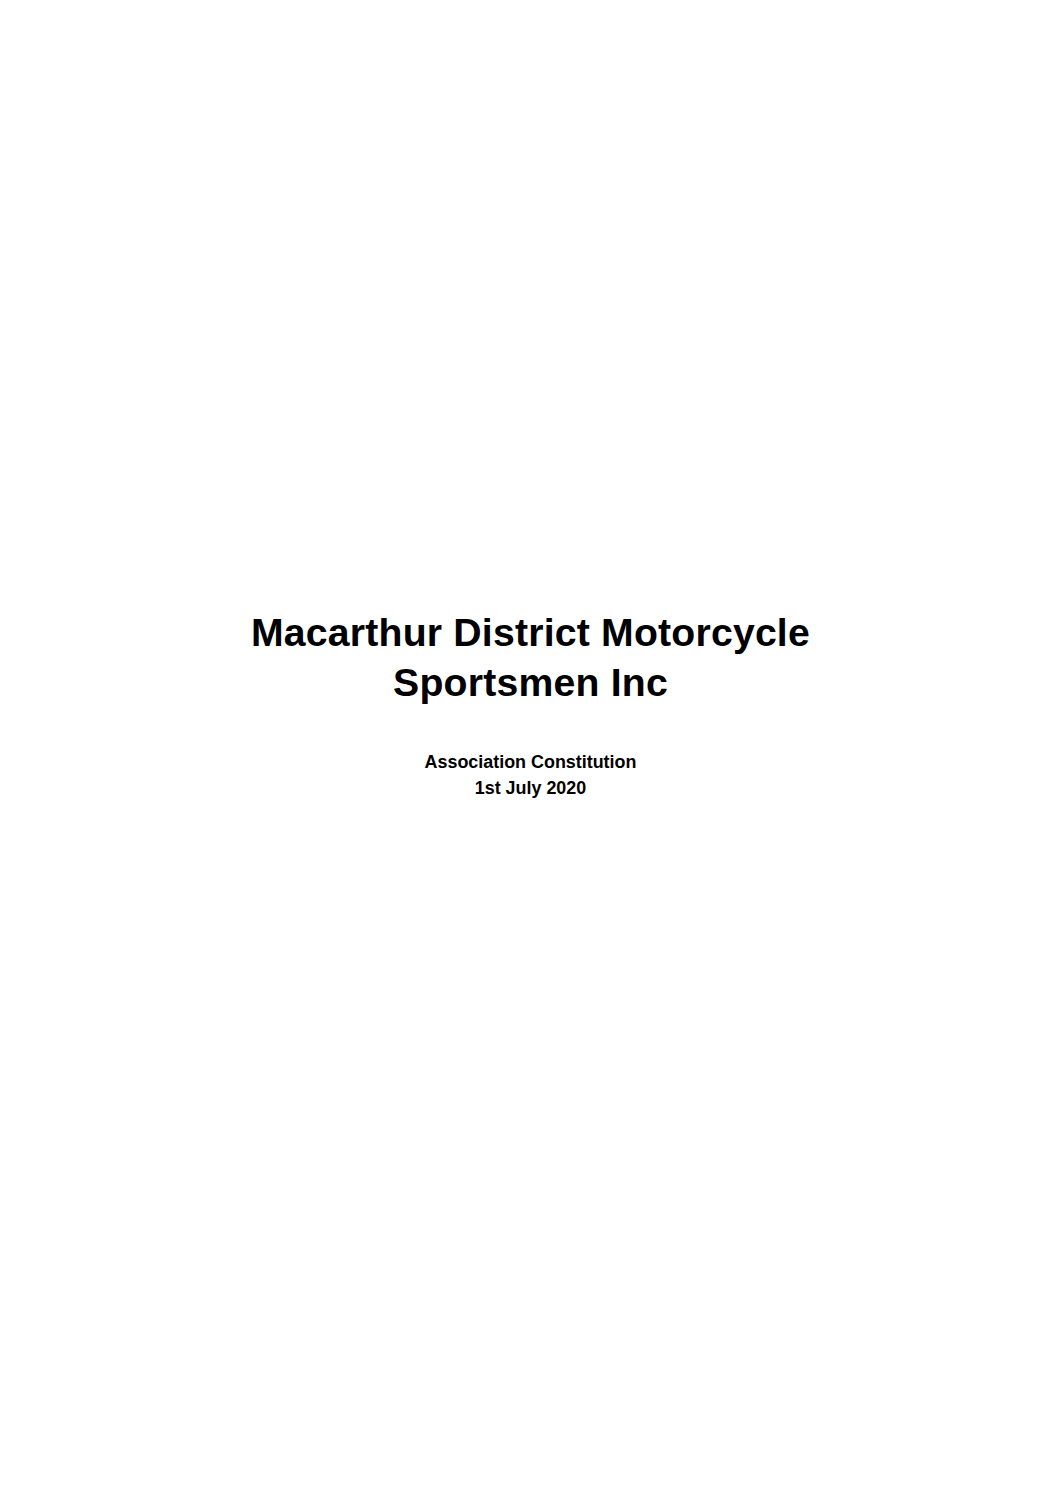Macarthur District Motorcycle Sportsmen Inc
Association Constitution
1st July 2020